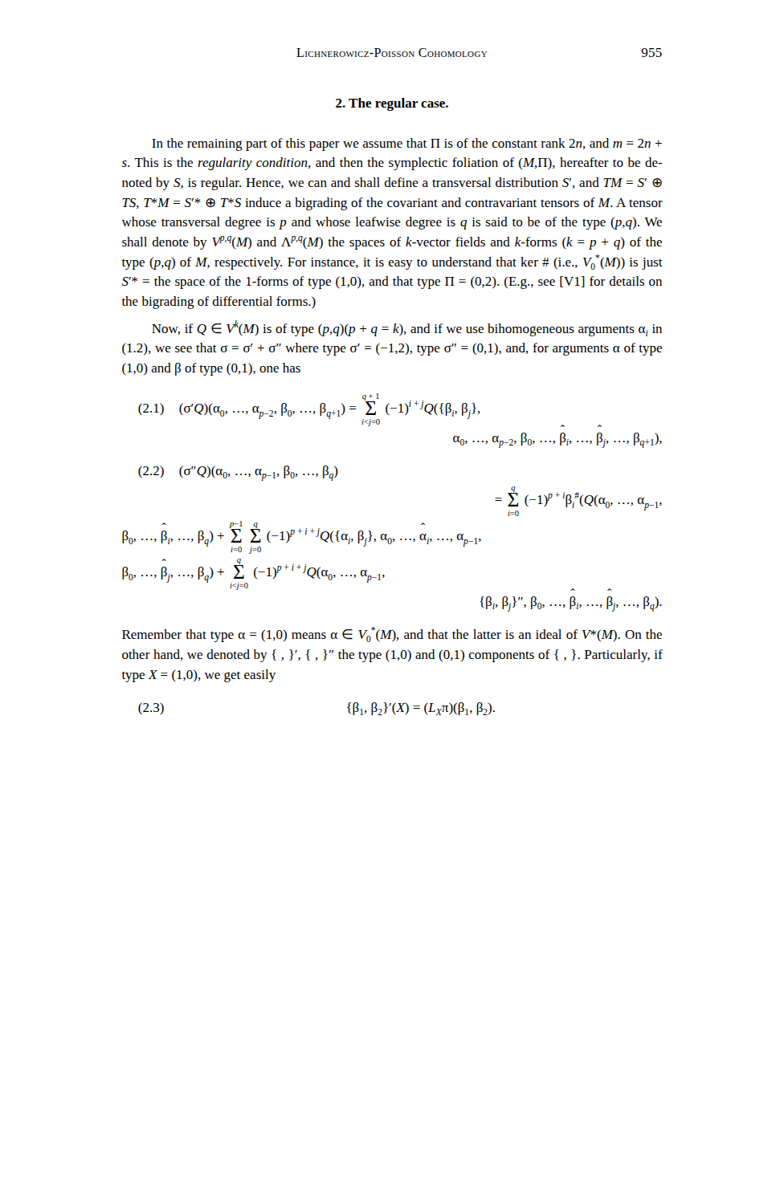Lichnerowicz-Poisson Cohomology 955
2. The regular case.
In the remaining part of this paper we assume that Π is of the constant rank 2n, and m = 2n + s. This is the regularity condition, and then the symplectic foliation of (M,Π), hereafter to be denoted by S, is regular. Hence, we can and shall define a transversal distribution S′, and TM = S′ ⊕ TS, T*M = S′* ⊕ T*S induce a bigrading of the covariant and contravariant tensors of M. A tensor whose transversal degree is p and whose leafwise degree is q is said to be of the type (p,q). We shall denote by Vp,q(M) and Λp,q(M) the spaces of k-vector fields and k-forms (k = p + q) of the type (p,q) of M, respectively. For instance, it is easy to understand that ker # (i.e., V0*(M)) is just S′* = the space of the 1-forms of type (1,0), and that type Π = (0,2). (E.g., see [V1] for details on the bigrading of differential forms.)
Now, if Q ∈ Vk(M) is of type (p,q)(p + q = k), and if we use bihomogeneous arguments αi in (1.2), we see that σ = σ′ + σ″ where type σ′ = (−1,2), type σ″ = (0,1), and, for arguments α of type (1,0) and β of type (0,1), one has
(2.1)
(σ′Q)(α0, …, αp−2, β0, …, βq+1) = q + 1 Σi<j=0 (−1)i + jQ({βi, βj},
α0, …, αp−2, β0, …, βi, …, βj, …, βq+1),
(2.2)
(σ″Q)(α0, …, αp−1, β0, …, βq)
= qΣi=0 (−1)p + iβi#(Q(α0, …, αp−1,
β0, …, βi, …, βq) + p−1 Σi=0 qΣj=0 (−1)p + i + jQ({αi, βj}, α0, …, αi, …, αp−1,
β0, …, βj, …, βq) + qΣi<j=0 (−1)p + i + jQ(α0, …, αp−1,
{βi, βj}″, β0, …, βi, …, βj, …, βq).
Remember that type α = (1,0) means α ∈ V0*(M), and that the latter is an ideal of V*(M). On the other hand, we denoted by { , }′, { , }″ the type (1,0) and (0,1) components of { , }. Particularly, if type X = (1,0), we get easily
(2.3)
{β1, β2}′(X) = (LXπ)(β1, β2).